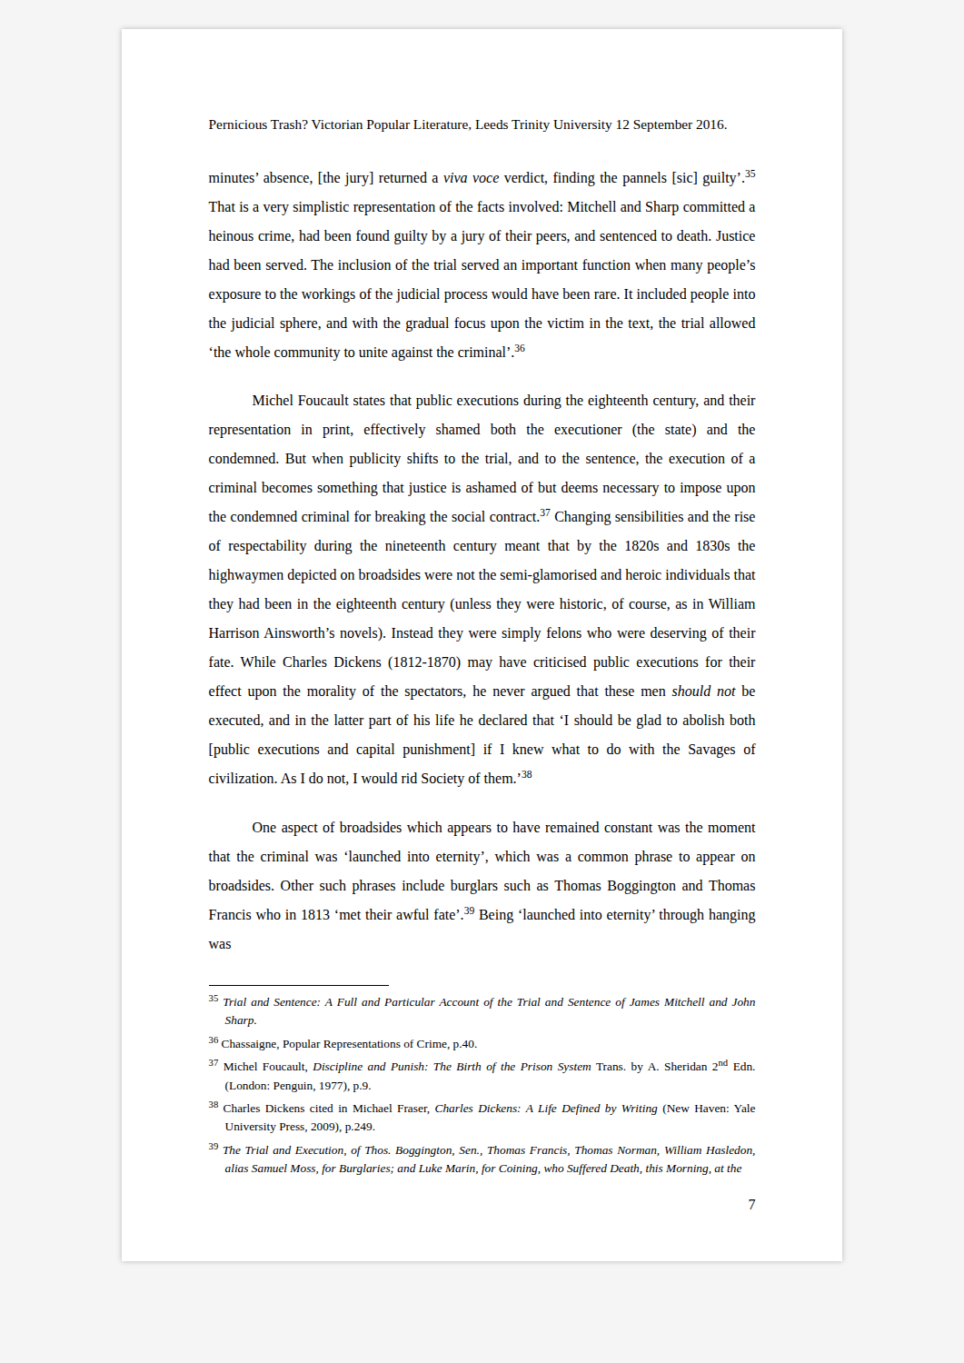Pernicious Trash? Victorian Popular Literature, Leeds Trinity University 12 September 2016.
minutes’ absence, [the jury] returned a viva voce verdict, finding the pannels [sic] guilty’.35 That is a very simplistic representation of the facts involved: Mitchell and Sharp committed a heinous crime, had been found guilty by a jury of their peers, and sentenced to death. Justice had been served. The inclusion of the trial served an important function when many people’s exposure to the workings of the judicial process would have been rare. It included people into the judicial sphere, and with the gradual focus upon the victim in the text, the trial allowed ‘the whole community to unite against the criminal’.36
Michel Foucault states that public executions during the eighteenth century, and their representation in print, effectively shamed both the executioner (the state) and the condemned. But when publicity shifts to the trial, and to the sentence, the execution of a criminal becomes something that justice is ashamed of but deems necessary to impose upon the condemned criminal for breaking the social contract.37 Changing sensibilities and the rise of respectability during the nineteenth century meant that by the 1820s and 1830s the highwaymen depicted on broadsides were not the semi-glamorised and heroic individuals that they had been in the eighteenth century (unless they were historic, of course, as in William Harrison Ainsworth’s novels). Instead they were simply felons who were deserving of their fate. While Charles Dickens (1812-1870) may have criticised public executions for their effect upon the morality of the spectators, he never argued that these men should not be executed, and in the latter part of his life he declared that ‘I should be glad to abolish both [public executions and capital punishment] if I knew what to do with the Savages of civilization. As I do not, I would rid Society of them.’38
One aspect of broadsides which appears to have remained constant was the moment that the criminal was ‘launched into eternity’, which was a common phrase to appear on broadsides. Other such phrases include burglars such as Thomas Boggington and Thomas Francis who in 1813 ‘met their awful fate’.39 Being ‘launched into eternity’ through hanging was
35 Trial and Sentence: A Full and Particular Account of the Trial and Sentence of James Mitchell and John Sharp.
36 Chassaigne, Popular Representations of Crime, p.40.
37 Michel Foucault, Discipline and Punish: The Birth of the Prison System Trans. by A. Sheridan 2nd Edn. (London: Penguin, 1977), p.9.
38 Charles Dickens cited in Michael Fraser, Charles Dickens: A Life Defined by Writing (New Haven: Yale University Press, 2009), p.249.
39 The Trial and Execution, of Thos. Boggington, Sen., Thomas Francis, Thomas Norman, William Hasledon, alias Samuel Moss, for Burglaries; and Luke Marin, for Coining, who Suffered Death, this Morning, at the
7